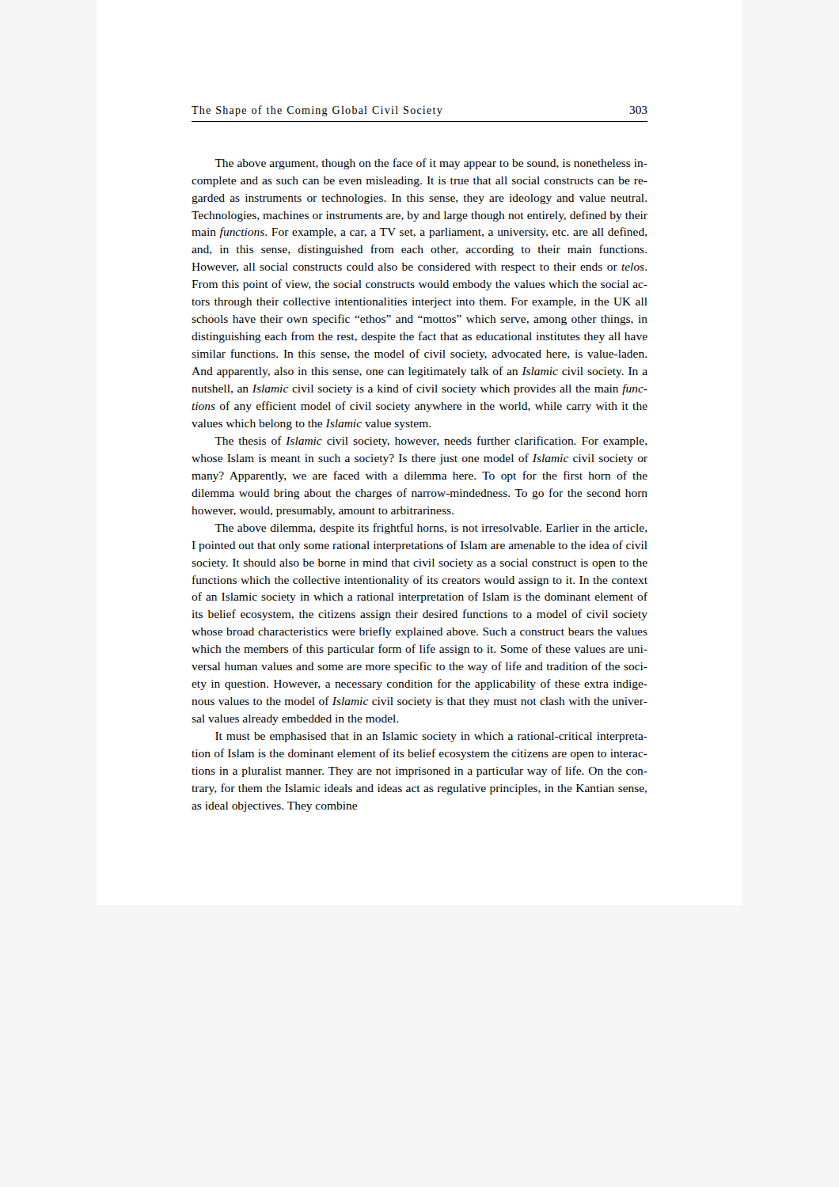The Shape of the Coming Global Civil Society 303
The above argument, though on the face of it may appear to be sound, is nonetheless incomplete and as such can be even misleading. It is true that all social constructs can be regarded as instruments or technologies. In this sense, they are ideology and value neutral. Technologies, machines or instruments are, by and large though not entirely, defined by their main functions. For example, a car, a TV set, a parliament, a university, etc. are all defined, and, in this sense, distinguished from each other, according to their main functions. However, all social constructs could also be considered with respect to their ends or telos. From this point of view, the social constructs would embody the values which the social actors through their collective intentionalities interject into them. For example, in the UK all schools have their own specific “ethos” and “mottos” which serve, among other things, in distinguishing each from the rest, despite the fact that as educational institutes they all have similar functions. In this sense, the model of civil society, advocated here, is value-laden. And apparently, also in this sense, one can legitimately talk of an Islamic civil society. In a nutshell, an Islamic civil society is a kind of civil society which provides all the main functions of any efficient model of civil society anywhere in the world, while carry with it the values which belong to the Islamic value system.
The thesis of Islamic civil society, however, needs further clarification. For example, whose Islam is meant in such a society? Is there just one model of Islamic civil society or many? Apparently, we are faced with a dilemma here. To opt for the first horn of the dilemma would bring about the charges of narrow-mindedness. To go for the second horn however, would, presumably, amount to arbitrariness.
The above dilemma, despite its frightful horns, is not irresolvable. Earlier in the article, I pointed out that only some rational interpretations of Islam are amenable to the idea of civil society. It should also be borne in mind that civil society as a social construct is open to the functions which the collective intentionality of its creators would assign to it. In the context of an Islamic society in which a rational interpretation of Islam is the dominant element of its belief ecosystem, the citizens assign their desired functions to a model of civil society whose broad characteristics were briefly explained above. Such a construct bears the values which the members of this particular form of life assign to it. Some of these values are universal human values and some are more specific to the way of life and tradition of the society in question. However, a necessary condition for the applicability of these extra indigenous values to the model of Islamic civil society is that they must not clash with the universal values already embedded in the model.
It must be emphasised that in an Islamic society in which a rational-critical interpretation of Islam is the dominant element of its belief ecosystem the citizens are open to interactions in a pluralist manner. They are not imprisoned in a particular way of life. On the contrary, for them the Islamic ideals and ideas act as regulative principles, in the Kantian sense, as ideal objectives. They combine